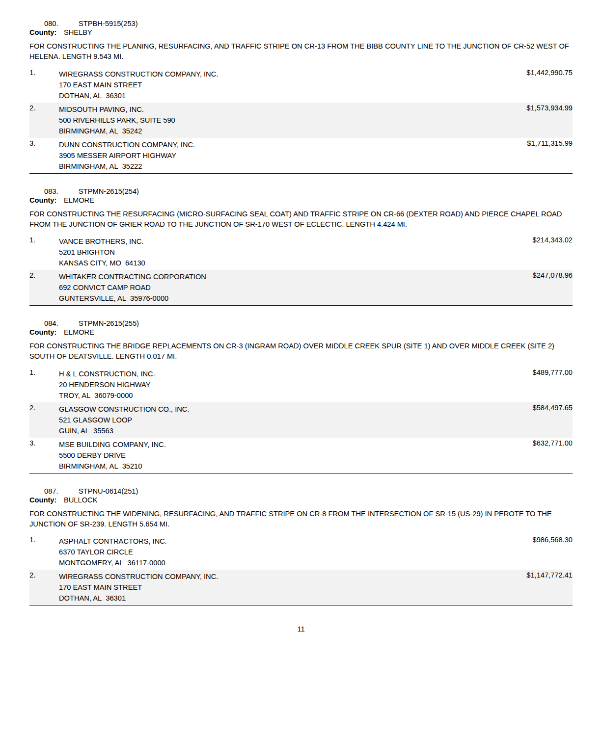080. STPBH-5915(253)
County: SHELBY
FOR CONSTRUCTING THE PLANING, RESURFACING, AND TRAFFIC STRIPE ON CR-13 FROM THE BIBB COUNTY LINE TO THE JUNCTION OF CR-52 WEST OF HELENA. LENGTH 9.543 MI.
| 1. | WIREGRASS CONSTRUCTION COMPANY, INC. 170 EAST MAIN STREET DOTHAN, AL 36301 | $1,442,990.75 |
| 2. | MIDSOUTH PAVING, INC. 500 RIVERHILLS PARK, SUITE 590 BIRMINGHAM, AL 35242 | $1,573,934.99 |
| 3. | DUNN CONSTRUCTION COMPANY, INC. 3905 MESSER AIRPORT HIGHWAY BIRMINGHAM, AL 35222 | $1,711,315.99 |
083. STPMN-2615(254)
County: ELMORE
FOR CONSTRUCTING THE RESURFACING (MICRO-SURFACING SEAL COAT) AND TRAFFIC STRIPE ON CR-66 (DEXTER ROAD) AND PIERCE CHAPEL ROAD FROM THE JUNCTION OF GRIER ROAD TO THE JUNCTION OF SR-170 WEST OF ECLECTIC. LENGTH 4.424 MI.
| 1. | VANCE BROTHERS, INC. 5201 BRIGHTON KANSAS CITY, MO 64130 | $214,343.02 |
| 2. | WHITAKER CONTRACTING CORPORATION 692 CONVICT CAMP ROAD GUNTERSVILLE, AL 35976-0000 | $247,078.96 |
084. STPMN-2615(255)
County: ELMORE
FOR CONSTRUCTING THE BRIDGE REPLACEMENTS ON CR-3 (INGRAM ROAD) OVER MIDDLE CREEK SPUR (SITE 1) AND OVER MIDDLE CREEK (SITE 2) SOUTH OF DEATSVILLE. LENGTH 0.017 MI.
| 1. | H & L CONSTRUCTION, INC. 20 HENDERSON HIGHWAY TROY, AL 36079-0000 | $489,777.00 |
| 2. | GLASGOW CONSTRUCTION CO., INC. 521 GLASGOW LOOP GUIN, AL 35563 | $584,497.65 |
| 3. | MSE BUILDING COMPANY, INC. 5500 DERBY DRIVE BIRMINGHAM, AL 35210 | $632,771.00 |
087. STPNU-0614(251)
County: BULLOCK
FOR CONSTRUCTING THE WIDENING, RESURFACING, AND TRAFFIC STRIPE ON CR-8 FROM THE INTERSECTION OF SR-15 (US-29) IN PEROTE TO THE JUNCTION OF SR-239. LENGTH 5.654 MI.
| 1. | ASPHALT CONTRACTORS, INC. 6370 TAYLOR CIRCLE MONTGOMERY, AL 36117-0000 | $986,568.30 |
| 2. | WIREGRASS CONSTRUCTION COMPANY, INC. 170 EAST MAIN STREET DOTHAN, AL 36301 | $1,147,772.41 |
11